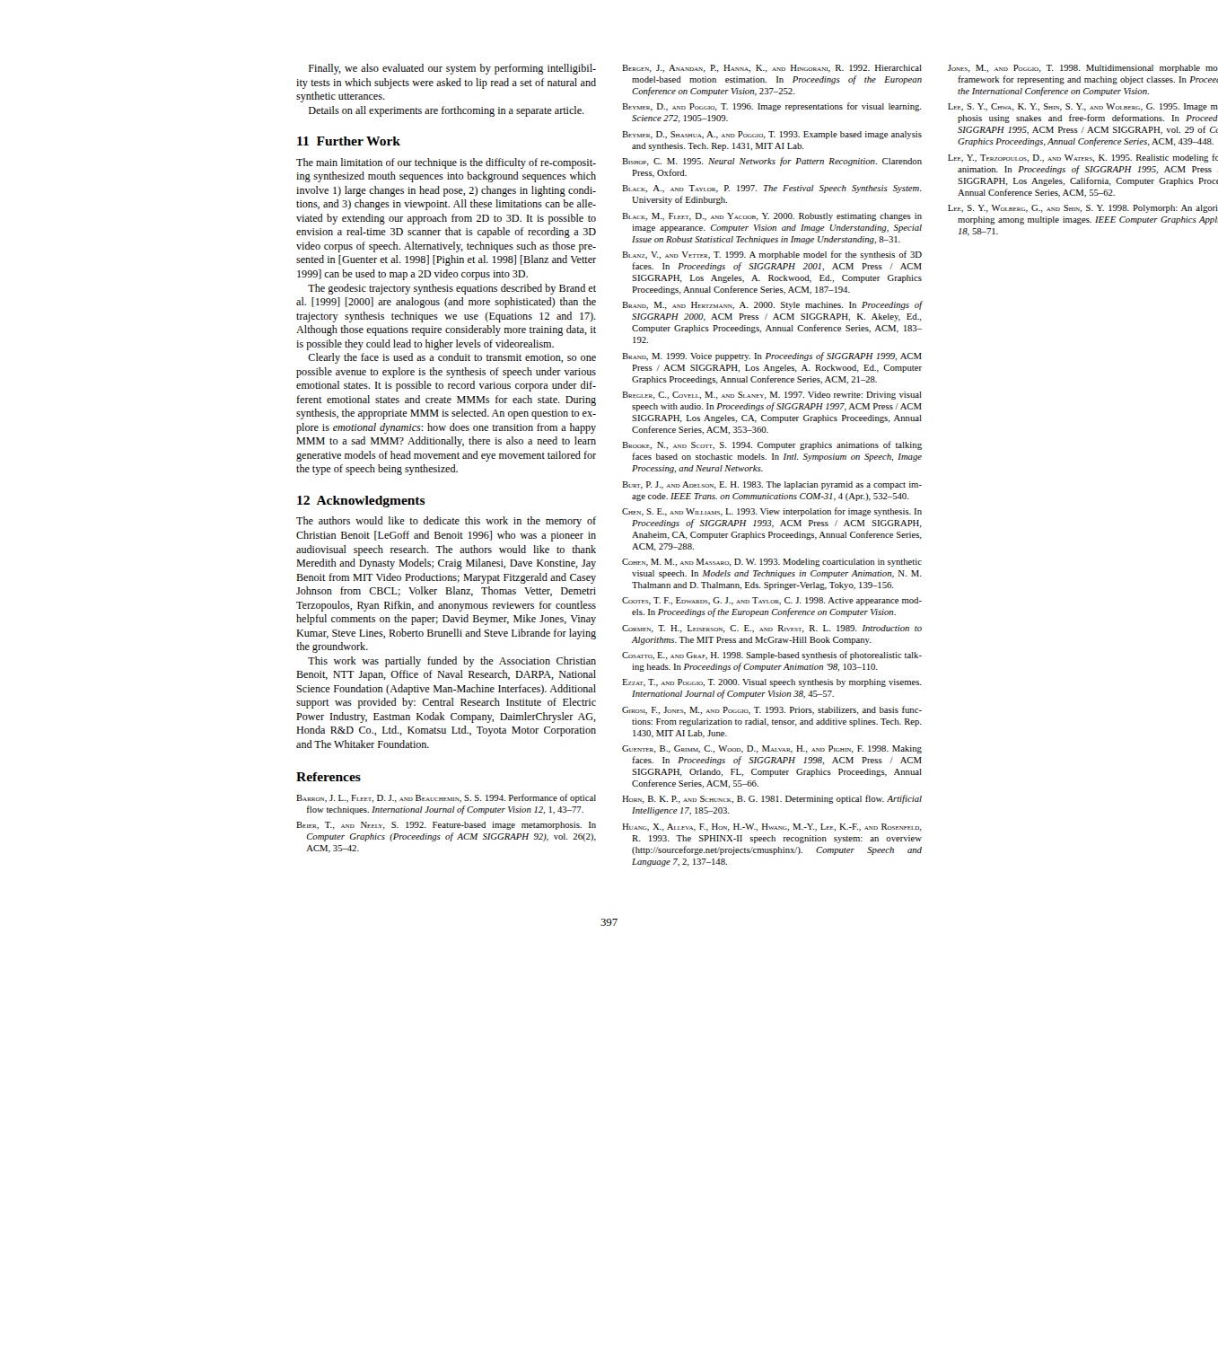Finally, we also evaluated our system by performing intelligibility tests in which subjects were asked to lip read a set of natural and synthetic utterances.
Details on all experiments are forthcoming in a separate article.
11 Further Work
The main limitation of our technique is the difficulty of re-compositing synthesized mouth sequences into background sequences which involve 1) large changes in head pose, 2) changes in lighting conditions, and 3) changes in viewpoint. All these limitations can be alleviated by extending our approach from 2D to 3D. It is possible to envision a real-time 3D scanner that is capable of recording a 3D video corpus of speech. Alternatively, techniques such as those presented in [Guenter et al. 1998] [Pighin et al. 1998] [Blanz and Vetter 1999] can be used to map a 2D video corpus into 3D.
The geodesic trajectory synthesis equations described by Brand et al. [1999] [2000] are analogous (and more sophisticated) than the trajectory synthesis techniques we use (Equations 12 and 17). Although those equations require considerably more training data, it is possible they could lead to higher levels of videorealism.
Clearly the face is used as a conduit to transmit emotion, so one possible avenue to explore is the synthesis of speech under various emotional states. It is possible to record various corpora under different emotional states and create MMMs for each state. During synthesis, the appropriate MMM is selected. An open question to explore is emotional dynamics: how does one transition from a happy MMM to a sad MMM? Additionally, there is also a need to learn generative models of head movement and eye movement tailored for the type of speech being synthesized.
12 Acknowledgments
The authors would like to dedicate this work in the memory of Christian Benoit [LeGoff and Benoit 1996] who was a pioneer in audiovisual speech research. The authors would like to thank Meredith and Dynasty Models; Craig Milanesi, Dave Konstine, Jay Benoit from MIT Video Productions; Marypat Fitzgerald and Casey Johnson from CBCL; Volker Blanz, Thomas Vetter, Demetri Terzopoulos, Ryan Rifkin, and anonymous reviewers for countless helpful comments on the paper; David Beymer, Mike Jones, Vinay Kumar, Steve Lines, Roberto Brunelli and Steve Librande for laying the groundwork.
This work was partially funded by the Association Christian Benoit, NTT Japan, Office of Naval Research, DARPA, National Science Foundation (Adaptive Man-Machine Interfaces). Additional support was provided by: Central Research Institute of Electric Power Industry, Eastman Kodak Company, DaimlerChrysler AG, Honda R&D Co., Ltd., Komatsu Ltd., Toyota Motor Corporation and The Whitaker Foundation.
References
Barron, J. L., Fleet, D. J., and Beauchemin, S. S. 1994. Performance of optical flow techniques. International Journal of Computer Vision 12, 1, 43–77.
Beier, T., and Neely, S. 1992. Feature-based image metamorphosis. In Computer Graphics (Proceedings of ACM SIGGRAPH 92), vol. 26(2), ACM, 35–42.
Bergen, J., Anandan, P., Hanna, K., and Hingorani, R. 1992. Hierarchical model-based motion estimation. In Proceedings of the European Conference on Computer Vision, 237–252.
Beymer, D., and Poggio, T. 1996. Image representations for visual learning. Science 272, 1905–1909.
Beymer, D., Shashua, A., and Poggio, T. 1993. Example based image analysis and synthesis. Tech. Rep. 1431, MIT AI Lab.
Bishop, C. M. 1995. Neural Networks for Pattern Recognition. Clarendon Press, Oxford.
Black, A., and Taylor, P. 1997. The Festival Speech Synthesis System. University of Edinburgh.
Black, M., Fleet, D., and Yacoob, Y. 2000. Robustly estimating changes in image appearance. Computer Vision and Image Understanding, Special Issue on Robust Statistical Techniques in Image Understanding, 8–31.
Blanz, V., and Vetter, T. 1999. A morphable model for the synthesis of 3D faces. In Proceedings of SIGGRAPH 2001, ACM Press / ACM SIGGRAPH, Los Angeles, A. Rockwood, Ed., Computer Graphics Proceedings, Annual Conference Series, ACM, 187–194.
Brand, M., and Hertzmann, A. 2000. Style machines. In Proceedings of SIGGRAPH 2000, ACM Press / ACM SIGGRAPH, K. Akeley, Ed., Computer Graphics Proceedings, Annual Conference Series, ACM, 183–192.
Brand, M. 1999. Voice puppetry. In Proceedings of SIGGRAPH 1999, ACM Press / ACM SIGGRAPH, Los Angeles, A. Rockwood, Ed., Computer Graphics Proceedings, Annual Conference Series, ACM, 21–28.
Bregler, C., Covell, M., and Slaney, M. 1997. Video rewrite: Driving visual speech with audio. In Proceedings of SIGGRAPH 1997, ACM Press / ACM SIGGRAPH, Los Angeles, CA, Computer Graphics Proceedings, Annual Conference Series, ACM, 353–360.
Brooke, N., and Scott, S. 1994. Computer graphics animations of talking faces based on stochastic models. In Intl. Symposium on Speech, Image Processing, and Neural Networks.
Burt, P. J., and Adelson, E. H. 1983. The laplacian pyramid as a compact image code. IEEE Trans. on Communications COM-31, 4 (Apr.), 532–540.
Chen, S. E., and Williams, L. 1993. View interpolation for image synthesis. In Proceedings of SIGGRAPH 1993, ACM Press / ACM SIGGRAPH, Anaheim, CA, Computer Graphics Proceedings, Annual Conference Series, ACM, 279–288.
Cohen, M. M., and Massaro, D. W. 1993. Modeling coarticulation in synthetic visual speech. In Models and Techniques in Computer Animation, N. M. Thalmann and D. Thalmann, Eds. Springer-Verlag, Tokyo, 139–156.
Cootes, T. F., Edwards, G. J., and Taylor, C. J. 1998. Active appearance models. In Proceedings of the European Conference on Computer Vision.
Cormen, T. H., Leiserson, C. E., and Rivest, R. L. 1989. Introduction to Algorithms. The MIT Press and McGraw-Hill Book Company.
Cosatto, E., and Graf, H. 1998. Sample-based synthesis of photorealistic talking heads. In Proceedings of Computer Animation '98, 103–110.
Ezzat, T., and Poggio, T. 2000. Visual speech synthesis by morphing visemes. International Journal of Computer Vision 38, 45–57.
Girosi, F., Jones, M., and Poggio, T. 1993. Priors, stabilizers, and basis functions: From regularization to radial, tensor, and additive splines. Tech. Rep. 1430, MIT AI Lab, June.
Guenter, B., Grimm, C., Wood, D., Malvar, H., and Pighin, F. 1998. Making faces. In Proceedings of SIGGRAPH 1998, ACM Press / ACM SIGGRAPH, Orlando, FL, Computer Graphics Proceedings, Annual Conference Series, ACM, 55–66.
Horn, B. K. P., and Schunck, B. G. 1981. Determining optical flow. Artificial Intelligence 17, 185–203.
Huang, X., Alleva, F., Hon, H.-W., Hwang, M.-Y., Lee, K.-F., and Rosenfeld, R. 1993. The SPHINX-II speech recognition system: an overview (http://sourceforge.net/projects/cmusphinx/). Computer Speech and Language 7, 2, 137–148.
Jones, M., and Poggio, T. 1998. Multidimensional morphable models: A framework for representing and maching object classes. In Proceedings of the International Conference on Computer Vision.
Lee, S. Y., Chwa, K. Y., Shin, S. Y., and Wolberg, G. 1995. Image metemorphosis using snakes and free-form deformations. In Proceedings of SIGGRAPH 1995, ACM Press / ACM SIGGRAPH, vol. 29 of Computer Graphics Proceedings, Annual Conference Series, ACM, 439–448.
Lee, Y., Terzopoulos, D., and Waters, K. 1995. Realistic modeling for facial animation. In Proceedings of SIGGRAPH 1995, ACM Press / ACM SIGGRAPH, Los Angeles, California, Computer Graphics Proceedings, Annual Conference Series, ACM, 55–62.
Lee, S. Y., Wolberg, G., and Shin, S. Y. 1998. Polymorph: An algorithm for morphing among multiple images. IEEE Computer Graphics Applications 18, 58–71.
397